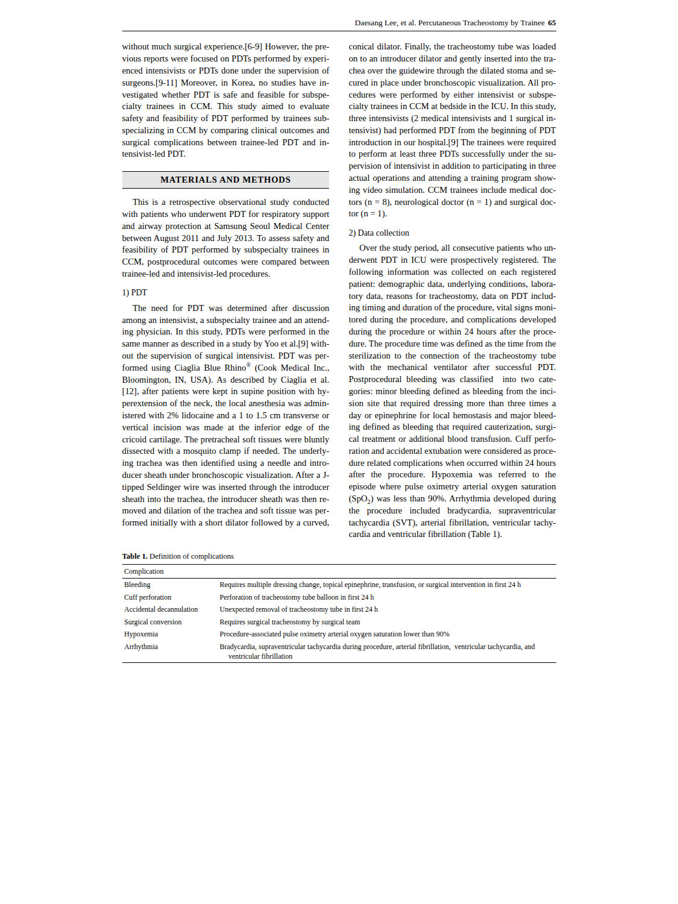Daesang Lee, et al. Percutaneous Tracheostomy by Trainee 65
without much surgical experience.[6-9] However, the previous reports were focused on PDTs performed by experienced intensivists or PDTs done under the supervision of surgeons.[9-11] Moreover, in Korea, no studies have investigated whether PDT is safe and feasible for subspecialty trainees in CCM. This study aimed to evaluate safety and feasibility of PDT performed by trainees subspecializing in CCM by comparing clinical outcomes and surgical complications between trainee-led PDT and intensivist-led PDT.
MATERIALS AND METHODS
This is a retrospective observational study conducted with patients who underwent PDT for respiratory support and airway protection at Samsung Seoul Medical Center between August 2011 and July 2013. To assess safety and feasibility of PDT performed by subspecialty trainees in CCM, postprocedural outcomes were compared between trainee-led and intensivist-led procedures.
1) PDT
The need for PDT was determined after discussion among an intensivist, a subspecialty trainee and an attending physician. In this study, PDTs were performed in the same manner as described in a study by Yoo et al.[9] without the supervision of surgical intensivist. PDT was performed using Ciaglia Blue Rhino® (Cook Medical Inc., Bloomington, IN, USA). As described by Ciaglia et al.[12], after patients were kept in supine position with hyperextension of the neck, the local anesthesia was administered with 2% lidocaine and a 1 to 1.5 cm transverse or vertical incision was made at the inferior edge of the cricoid cartilage. The pretracheal soft tissues were bluntly dissected with a mosquito clamp if needed. The underlying trachea was then identified using a needle and introducer sheath under bronchoscopic visualization. After a J-tipped Seldinger wire was inserted through the introducer sheath into the trachea, the introducer sheath was then removed and dilation of the trachea and soft tissue was performed initially with a short dilator followed by a curved, conical dilator. Finally, the tracheostomy tube was loaded on to an introducer dilator and gently inserted into the trachea over the guidewire through the dilated stoma and secured in place under bronchoscopic visualization. All procedures were performed by either intensivist or subspecialty trainees in CCM at bedside in the ICU. In this study, three intensivists (2 medical intensivists and 1 surgical intensivist) had performed PDT from the beginning of PDT introduction in our hospital.[9] The trainees were required to perform at least three PDTs successfully under the supervision of intensivist in addition to participating in three actual operations and attending a training program showing video simulation. CCM trainees include medical doctors (n = 8), neurological doctor (n = 1) and surgical doctor (n = 1).
2) Data collection
Over the study period, all consecutive patients who underwent PDT in ICU were prospectively registered. The following information was collected on each registered patient: demographic data, underlying conditions, laboratory data, reasons for tracheostomy, data on PDT including timing and duration of the procedure, vital signs monitored during the procedure, and complications developed during the procedure or within 24 hours after the procedure. The procedure time was defined as the time from the sterilization to the connection of the tracheostomy tube with the mechanical ventilator after successful PDT. Postprocedural bleeding was classified into two categories: minor bleeding defined as bleeding from the incision site that required dressing more than three times a day or epinephrine for local hemostasis and major bleeding defined as bleeding that required cauterization, surgical treatment or additional blood transfusion. Cuff perforation and accidental extubation were considered as procedure related complications when occurred within 24 hours after the procedure. Hypoxemia was referred to the episode where pulse oximetry arterial oxygen saturation (SpO2) was less than 90%. Arrhythmia developed during the procedure included bradycardia, supraventricular tachycardia (SVT), arterial fibrillation, ventricular tachycardia and ventricular fibrillation (Table 1).
Table 1. Definition of complications
| Complication |
| --- |
| Bleeding | Requires multiple dressing change, topical epinephrine, transfusion, or surgical intervention in first 24 h |
| Cuff perforation | Perforation of tracheostomy tube balloon in first 24 h |
| Accidental decannulation | Unexpected removal of tracheostomy tube in first 24 h |
| Surgical conversion | Requires surgical tracheostomy by surgical team |
| Hypoxemia | Procedure-associated pulse oximetry arterial oxygen saturation lower than 90% |
| Arrhythmia | Bradycardia, supraventricular tachycardia during procedure, arterial fibrillation, ventricular tachycardia, and ventricular fibrillation |